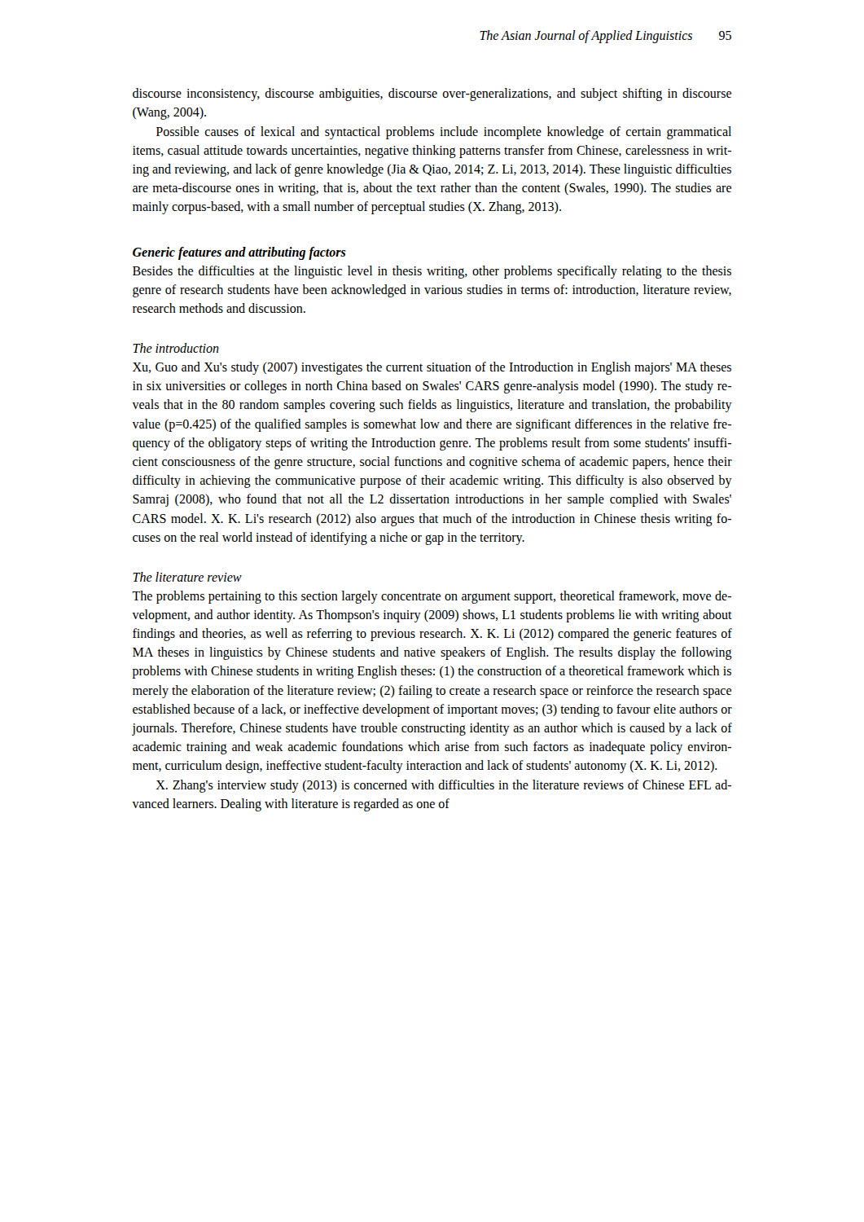The Asian Journal of Applied Linguistics 95
discourse inconsistency, discourse ambiguities, discourse over-generalizations, and subject shifting in discourse (Wang, 2004).
Possible causes of lexical and syntactical problems include incomplete knowledge of certain grammatical items, casual attitude towards uncertainties, negative thinking patterns transfer from Chinese, carelessness in writing and reviewing, and lack of genre knowledge (Jia & Qiao, 2014; Z. Li, 2013, 2014). These linguistic difficulties are meta-discourse ones in writing, that is, about the text rather than the content (Swales, 1990). The studies are mainly corpus-based, with a small number of perceptual studies (X. Zhang, 2013).
Generic features and attributing factors
Besides the difficulties at the linguistic level in thesis writing, other problems specifically relating to the thesis genre of research students have been acknowledged in various studies in terms of: introduction, literature review, research methods and discussion.
The introduction
Xu, Guo and Xu's study (2007) investigates the current situation of the Introduction in English majors' MA theses in six universities or colleges in north China based on Swales' CARS genre-analysis model (1990). The study reveals that in the 80 random samples covering such fields as linguistics, literature and translation, the probability value (p=0.425) of the qualified samples is somewhat low and there are significant differences in the relative frequency of the obligatory steps of writing the Introduction genre. The problems result from some students' insufficient consciousness of the genre structure, social functions and cognitive schema of academic papers, hence their difficulty in achieving the communicative purpose of their academic writing. This difficulty is also observed by Samraj (2008), who found that not all the L2 dissertation introductions in her sample complied with Swales' CARS model. X. K. Li's research (2012) also argues that much of the introduction in Chinese thesis writing focuses on the real world instead of identifying a niche or gap in the territory.
The literature review
The problems pertaining to this section largely concentrate on argument support, theoretical framework, move development, and author identity. As Thompson's inquiry (2009) shows, L1 students problems lie with writing about findings and theories, as well as referring to previous research. X. K. Li (2012) compared the generic features of MA theses in linguistics by Chinese students and native speakers of English. The results display the following problems with Chinese students in writing English theses: (1) the construction of a theoretical framework which is merely the elaboration of the literature review; (2) failing to create a research space or reinforce the research space established because of a lack, or ineffective development of important moves; (3) tending to favour elite authors or journals. Therefore, Chinese students have trouble constructing identity as an author which is caused by a lack of academic training and weak academic foundations which arise from such factors as inadequate policy environment, curriculum design, ineffective student-faculty interaction and lack of students' autonomy (X. K. Li, 2012).
X. Zhang's interview study (2013) is concerned with difficulties in the literature reviews of Chinese EFL advanced learners. Dealing with literature is regarded as one of